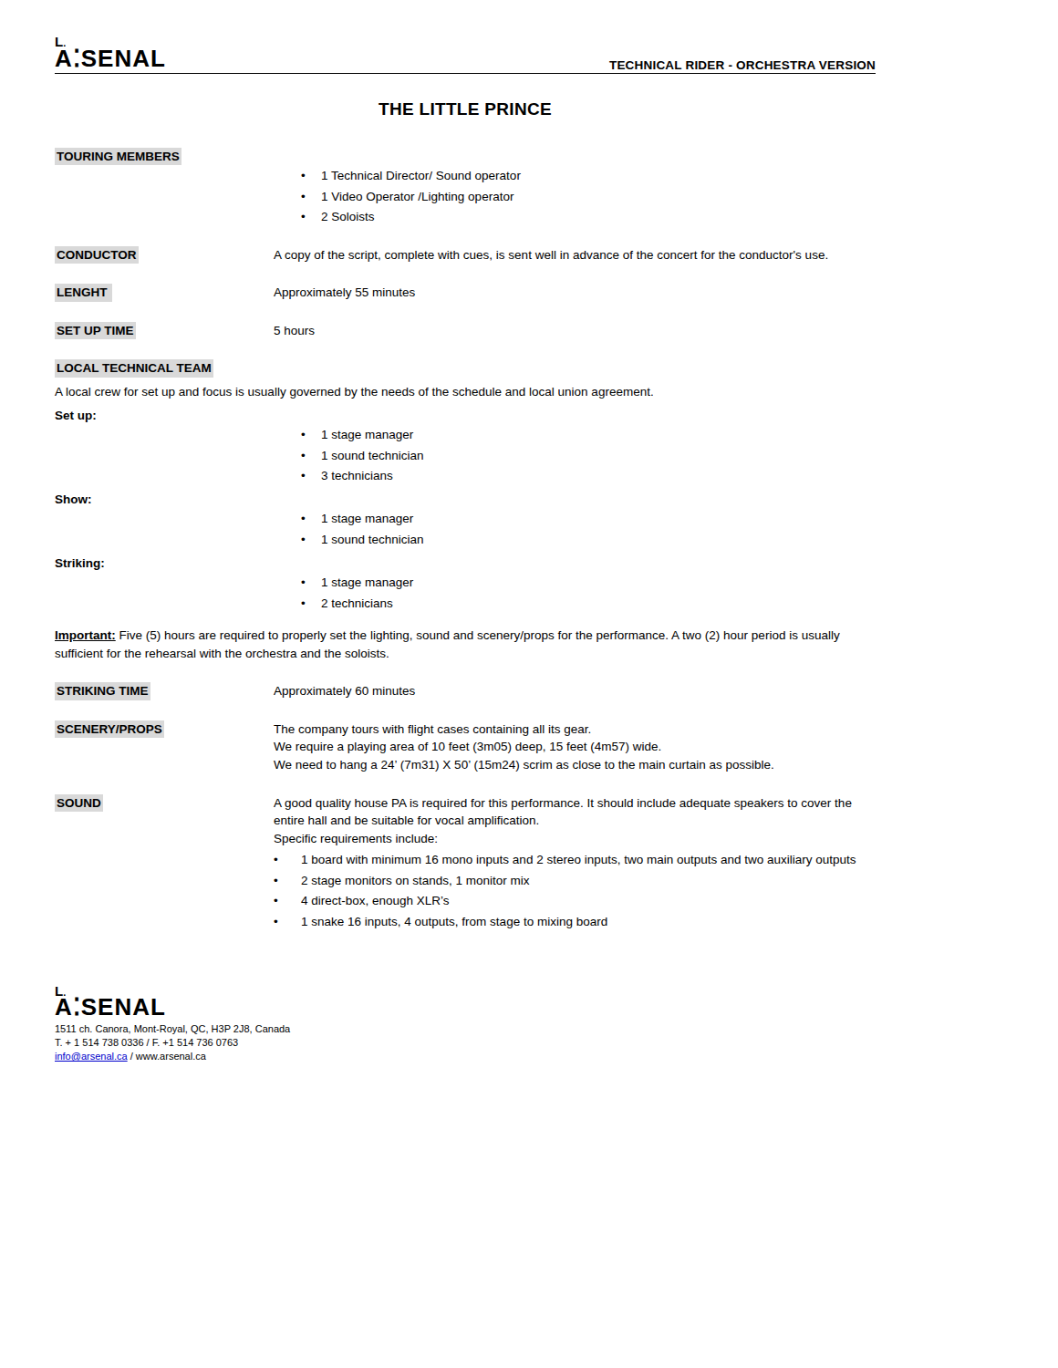L. A⁚SENAL
TECHNICAL RIDER - ORCHESTRA VERSION
THE LITTLE PRINCE
TOURING MEMBERS
1 Technical Director/ Sound operator
1 Video Operator /Lighting operator
2 Soloists
CONDUCTOR
A copy of the script, complete with cues, is sent well in advance of the concert for the conductor's use.
LENGHT
Approximately 55 minutes
SET UP TIME
5 hours
LOCAL TECHNICAL TEAM
A local crew for set up and focus is usually governed by the needs of the schedule and local union agreement.
Set up:
1 stage manager
1 sound technician
3 technicians
Show:
1 stage manager
1 sound technician
Striking:
1 stage manager
2 technicians
Important: Five (5) hours are required to properly set the lighting, sound and scenery/props for the performance. A two (2) hour period is usually sufficient for the rehearsal with the orchestra and the soloists.
STRIKING TIME
Approximately 60 minutes
SCENERY/PROPS
The company tours with flight cases containing all its gear.
We require a playing area of 10 feet (3m05) deep, 15 feet (4m57) wide.
We need to hang a 24’ (7m31) X 50’ (15m24) scrim as close to the main curtain as possible.
SOUND
A good quality house PA is required for this performance. It should include adequate speakers to cover the entire hall and be suitable for vocal amplification.
Specific requirements include:
1 board with minimum 16 mono inputs and 2 stereo inputs, two main outputs and two auxiliary outputs
2 stage monitors on stands, 1 monitor mix
4 direct-box, enough XLR’s
1 snake 16 inputs, 4 outputs, from stage to mixing board
L. A⁚SENAL
1511 ch. Canora, Mont-Royal, QC, H3P 2J8, Canada
T. + 1 514 738 0336 / F. +1 514 736 0763
info@arsenal.ca / www.arsenal.ca